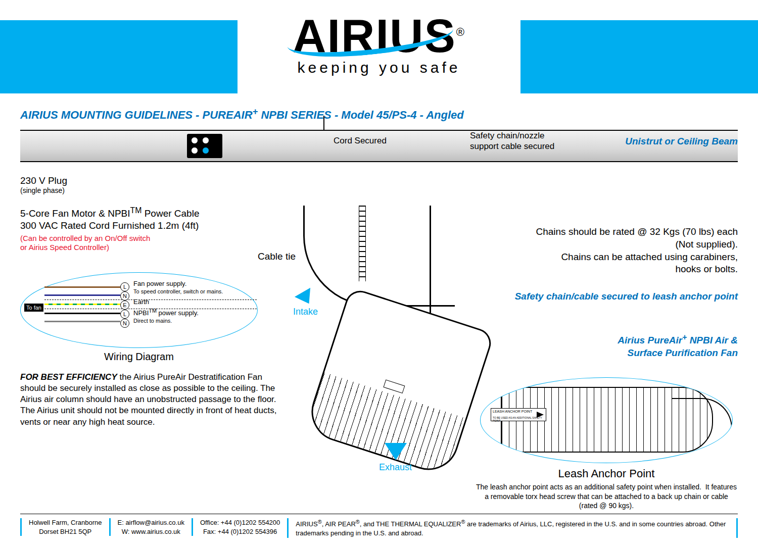AIRIUS®
keeping you safe
AIRIUS MOUNTING GUIDELINES - PUREAIR+ NPBI SERIES - Model 45/PS-4 - Angled
Cord Secured
Safety chain/nozzle
support cable secured
Unistrut or Ceiling Beam
230 V Plug (single phase)
5-Core Fan Motor & NPBITM Power Cable
300 VAC Rated Cord Furnished 1.2m (4ft) (Can be controlled by an On/Off switch
or Airius Speed Controller)
To fan
L
N
E
L
N
Fan power supply.
To speed controller, switch or mains.
Earth
NPBITM power supply.
Direct to mains.
Wiring Diagram
FOR BEST EFFICIENCY the Airius PureAir Destratification Fan should be securely installed as close as possible to the ceiling. The Airius air column should have an unobstructed passage to the floor. The Airius unit should not be mounted directly in front of heat ducts, vents or near any high heat source.
Cable tie
Intake
Exhaust
Chains should be rated @ 32 Kgs (70 lbs) each
(Not supplied).
Chains can be attached using carabiners,
hooks or bolts.
Safety chain/cable secured to leash anchor point
Airius PureAir+ NPBI Air &
Surface Purification Fan
LEASH ANCHOR POINT
TO BE USED AS AN ADDITIONAL SAFETY POINT
Leash Anchor Point
The leash anchor point acts as an additional safety point when installed. It features a removable torx head screw that can be attached to a back up chain or cable (rated @ 90 kgs).
Holwell Farm, Cranborne
Dorset BH21 5QP
E: airflow@airius.co.uk
W: www.airius.co.uk
Office: +44 (0)1202 554200
Fax: +44 (0)1202 554396
AIRIUS®, AIR PEAR®, and THE THERMAL EQUALIZER® are trademarks of Airius, LLC, registered in the U.S. and in some countries abroad. Other trademarks pending in the U.S. and abroad.